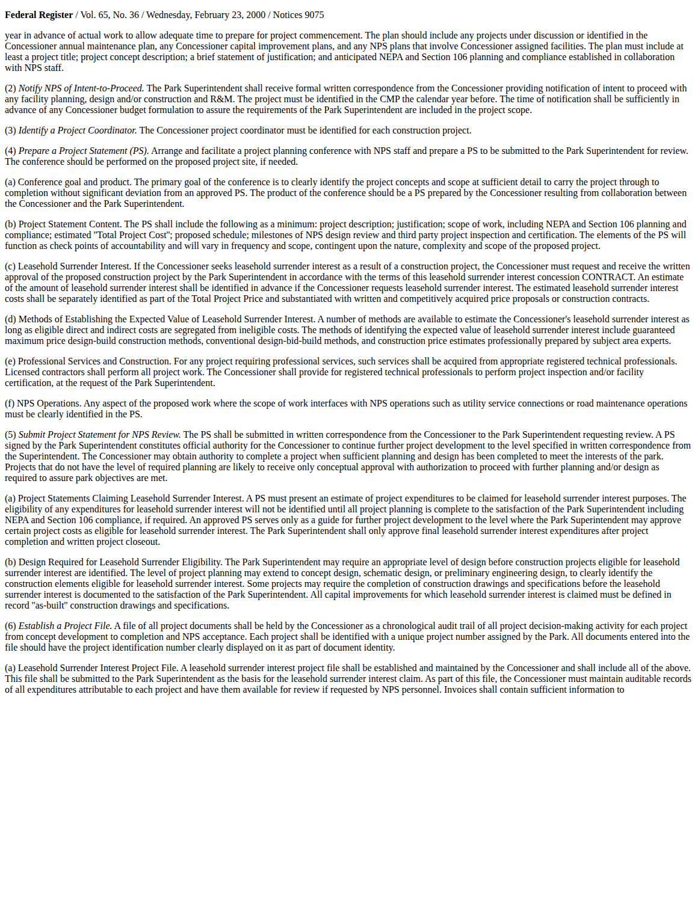Federal Register / Vol. 65, No. 36 / Wednesday, February 23, 2000 / Notices 9075
year in advance of actual work to allow adequate time to prepare for project commencement. The plan should include any projects under discussion or identified in the Concessioner annual maintenance plan, any Concessioner capital improvement plans, and any NPS plans that involve Concessioner assigned facilities. The plan must include at least a project title; project concept description; a brief statement of justification; and anticipated NEPA and Section 106 planning and compliance established in collaboration with NPS staff.
(2) Notify NPS of Intent-to-Proceed. The Park Superintendent shall receive formal written correspondence from the Concessioner providing notification of intent to proceed with any facility planning, design and/or construction and R&M. The project must be identified in the CMP the calendar year before. The time of notification shall be sufficiently in advance of any Concessioner budget formulation to assure the requirements of the Park Superintendent are included in the project scope.
(3) Identify a Project Coordinator. The Concessioner project coordinator must be identified for each construction project.
(4) Prepare a Project Statement (PS). Arrange and facilitate a project planning conference with NPS staff and prepare a PS to be submitted to the Park Superintendent for review. The conference should be performed on the proposed project site, if needed.
(a) Conference goal and product. The primary goal of the conference is to clearly identify the project concepts and scope at sufficient detail to carry the project through to completion without significant deviation from an approved PS. The product of the conference should be a PS prepared by the Concessioner resulting from collaboration between the Concessioner and the Park Superintendent.
(b) Project Statement Content. The PS shall include the following as a minimum: project description; justification; scope of work, including NEPA and Section 106 planning and compliance; estimated ''Total Project Cost''; proposed schedule; milestones of NPS design review and third party project inspection and certification. The elements of the PS will function as check points of accountability and will vary in frequency and scope, contingent upon the nature, complexity and scope of the proposed project.
(c) Leasehold Surrender Interest. If the Concessioner seeks leasehold surrender interest as a result of a construction project, the Concessioner must request and receive the written approval of the proposed construction project by the Park Superintendent in accordance with the terms of this leasehold surrender interest concession CONTRACT. An estimate of the amount of leasehold surrender interest shall be identified in advance if the Concessioner requests leasehold surrender interest. The estimated leasehold surrender interest costs shall be separately identified as part of the Total Project Price and substantiated with written and competitively acquired price proposals or construction contracts.
(d) Methods of Establishing the Expected Value of Leasehold Surrender Interest. A number of methods are available to estimate the Concessioner's leasehold surrender interest as long as eligible direct and indirect costs are segregated from ineligible costs. The methods of identifying the expected value of leasehold surrender interest include guaranteed maximum price design-build construction methods, conventional design-bid-build methods, and construction price estimates professionally prepared by subject area experts.
(e) Professional Services and Construction. For any project requiring professional services, such services shall be acquired from appropriate registered technical professionals. Licensed contractors shall perform all project work. The Concessioner shall provide for registered technical professionals to perform project inspection and/or facility certification, at the request of the Park Superintendent.
(f) NPS Operations. Any aspect of the proposed work where the scope of work interfaces with NPS operations such as utility service connections or road maintenance operations must be clearly identified in the PS.
(5) Submit Project Statement for NPS Review. The PS shall be submitted in written correspondence from the Concessioner to the Park Superintendent requesting review. A PS signed by the Park Superintendent constitutes official authority for the Concessioner to continue further project development to the level specified in written correspondence from the Superintendent. The Concessioner may obtain authority to complete a project when sufficient planning and design has been completed to meet the interests of the park. Projects that do not have the level of required planning are likely to receive only conceptual approval with authorization to proceed with further planning and/or design as required to assure park objectives are met.
(a) Project Statements Claiming Leasehold Surrender Interest. A PS must present an estimate of project expenditures to be claimed for leasehold surrender interest purposes. The eligibility of any expenditures for leasehold surrender interest will not be identified until all project planning is complete to the satisfaction of the Park Superintendent including NEPA and Section 106 compliance, if required. An approved PS serves only as a guide for further project development to the level where the Park Superintendent may approve certain project costs as eligible for leasehold surrender interest. The Park Superintendent shall only approve final leasehold surrender interest expenditures after project completion and written project closeout.
(b) Design Required for Leasehold Surrender Eligibility. The Park Superintendent may require an appropriate level of design before construction projects eligible for leasehold surrender interest are identified. The level of project planning may extend to concept design, schematic design, or preliminary engineering design, to clearly identify the construction elements eligible for leasehold surrender interest. Some projects may require the completion of construction drawings and specifications before the leasehold surrender interest is documented to the satisfaction of the Park Superintendent. All capital improvements for which leasehold surrender interest is claimed must be defined in record ''as-built'' construction drawings and specifications.
(6) Establish a Project File. A file of all project documents shall be held by the Concessioner as a chronological audit trail of all project decision-making activity for each project from concept development to completion and NPS acceptance. Each project shall be identified with a unique project number assigned by the Park. All documents entered into the file should have the project identification number clearly displayed on it as part of document identity.
(a) Leasehold Surrender Interest Project File. A leasehold surrender interest project file shall be established and maintained by the Concessioner and shall include all of the above. This file shall be submitted to the Park Superintendent as the basis for the leasehold surrender interest claim. As part of this file, the Concessioner must maintain auditable records of all expenditures attributable to each project and have them available for review if requested by NPS personnel. Invoices shall contain sufficient information to